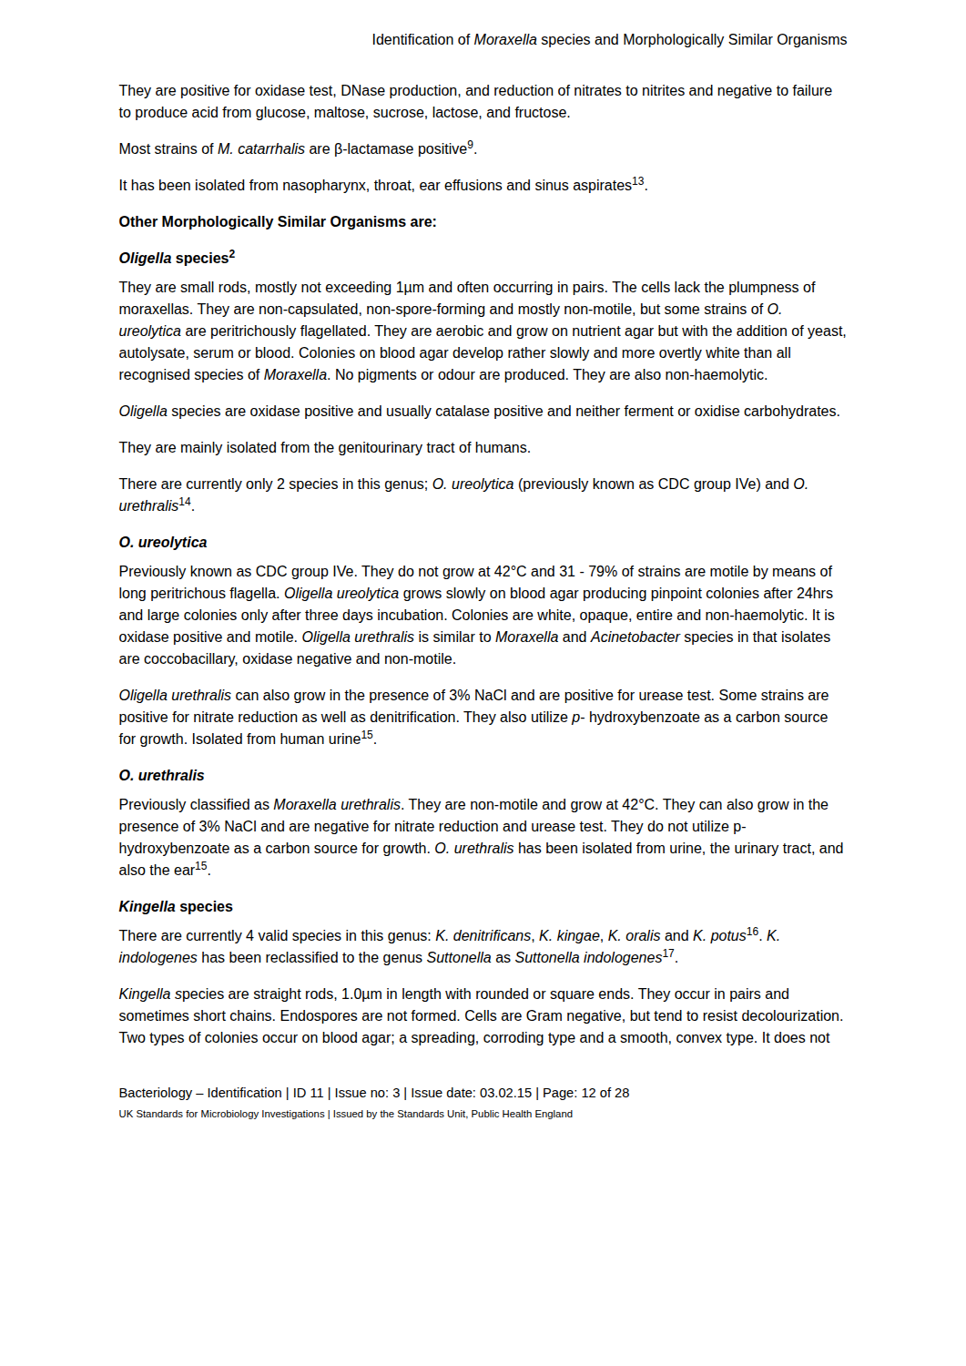Identification of Moraxella species and Morphologically Similar Organisms
They are positive for oxidase test, DNase production, and reduction of nitrates to nitrites and negative to failure to produce acid from glucose, maltose, sucrose, lactose, and fructose.
Most strains of M. catarrhalis are β-lactamase positive9.
It has been isolated from nasopharynx, throat, ear effusions and sinus aspirates13.
Other Morphologically Similar Organisms are:
Oligella species2
They are small rods, mostly not exceeding 1µm and often occurring in pairs. The cells lack the plumpness of moraxellas. They are non-capsulated, non-spore-forming and mostly non-motile, but some strains of O. ureolytica are peritrichously flagellated. They are aerobic and grow on nutrient agar but with the addition of yeast, autolysate, serum or blood. Colonies on blood agar develop rather slowly and more overtly white than all recognised species of Moraxella. No pigments or odour are produced. They are also non-haemolytic.
Oligella species are oxidase positive and usually catalase positive and neither ferment or oxidise carbohydrates.
They are mainly isolated from the genitourinary tract of humans.
There are currently only 2 species in this genus; O. ureolytica (previously known as CDC group IVe) and O. urethralis14.
O. ureolytica
Previously known as CDC group IVe. They do not grow at 42°C and 31 - 79% of strains are motile by means of long peritrichous flagella. Oligella ureolytica grows slowly on blood agar producing pinpoint colonies after 24hrs and large colonies only after three days incubation. Colonies are white, opaque, entire and non-haemolytic. It is oxidase positive and motile. Oligella urethralis is similar to Moraxella and Acinetobacter species in that isolates are coccobacillary, oxidase negative and non-motile.
Oligella urethralis can also grow in the presence of 3% NaCl and are positive for urease test. Some strains are positive for nitrate reduction as well as denitrification. They also utilize p- hydroxybenzoate as a carbon source for growth. Isolated from human urine15.
O. urethralis
Previously classified as Moraxella urethralis. They are non-motile and grow at 42°C. They can also grow in the presence of 3% NaCl and are negative for nitrate reduction and urease test. They do not utilize p- hydroxybenzoate as a carbon source for growth. O. urethralis has been isolated from urine, the urinary tract, and also the ear15.
Kingella species
There are currently 4 valid species in this genus: K. denitrificans, K. kingae, K. oralis and K. potus16. K. indologenes has been reclassified to the genus Suttonella as Suttonella indologenes17.
Kingella species are straight rods, 1.0µm in length with rounded or square ends. They occur in pairs and sometimes short chains. Endospores are not formed. Cells are Gram negative, but tend to resist decolourization. Two types of colonies occur on blood agar; a spreading, corroding type and a smooth, convex type. It does not
Bacteriology – Identification | ID 11 | Issue no: 3 | Issue date: 03.02.15 | Page: 12 of 28
UK Standards for Microbiology Investigations | Issued by the Standards Unit, Public Health England